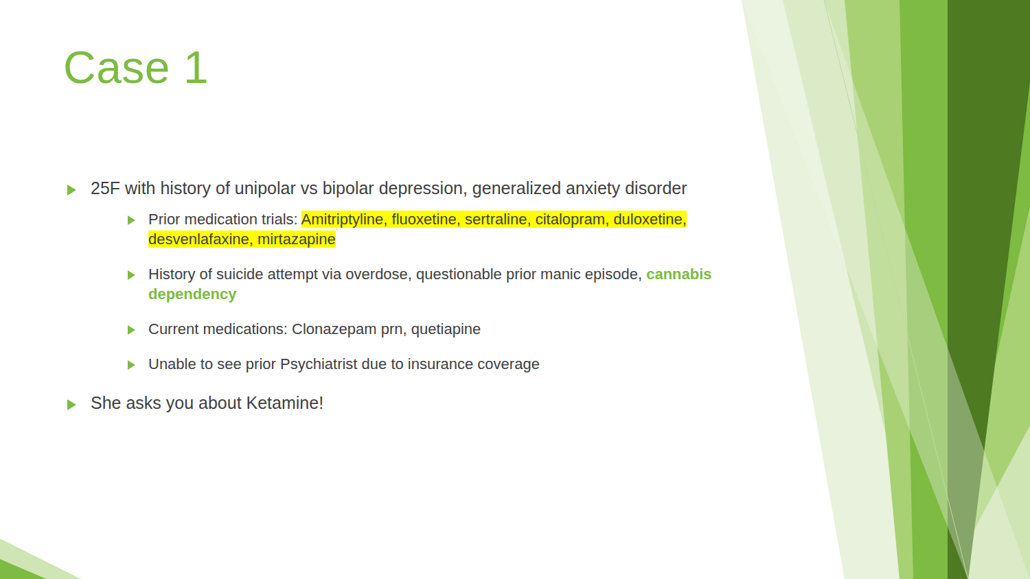Case 1
25F with history of unipolar vs bipolar depression, generalized anxiety disorder
Prior medication trials: Amitriptyline, fluoxetine, sertraline, citalopram, duloxetine, desvenlafaxine, mirtazapine
History of suicide attempt via overdose, questionable prior manic episode, cannabis dependency
Current medications: Clonazepam prn, quetiapine
Unable to see prior Psychiatrist due to insurance coverage
She asks you about Ketamine!